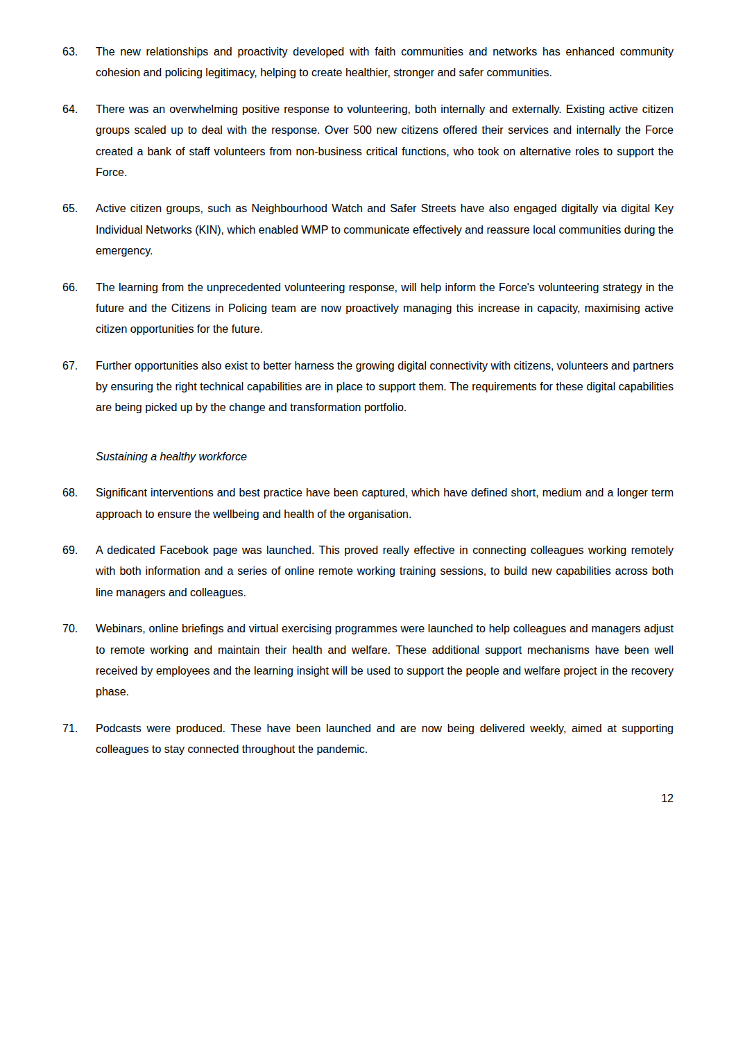63. The new relationships and proactivity developed with faith communities and networks has enhanced community cohesion and policing legitimacy, helping to create healthier, stronger and safer communities.
64. There was an overwhelming positive response to volunteering, both internally and externally. Existing active citizen groups scaled up to deal with the response. Over 500 new citizens offered their services and internally the Force created a bank of staff volunteers from non-business critical functions, who took on alternative roles to support the Force.
65. Active citizen groups, such as Neighbourhood Watch and Safer Streets have also engaged digitally via digital Key Individual Networks (KIN), which enabled WMP to communicate effectively and reassure local communities during the emergency.
66. The learning from the unprecedented volunteering response, will help inform the Force's volunteering strategy in the future and the Citizens in Policing team are now proactively managing this increase in capacity, maximising active citizen opportunities for the future.
67. Further opportunities also exist to better harness the growing digital connectivity with citizens, volunteers and partners by ensuring the right technical capabilities are in place to support them. The requirements for these digital capabilities are being picked up by the change and transformation portfolio.
Sustaining a healthy workforce
68. Significant interventions and best practice have been captured, which have defined short, medium and a longer term approach to ensure the wellbeing and health of the organisation.
69. A dedicated Facebook page was launched. This proved really effective in connecting colleagues working remotely with both information and a series of online remote working training sessions, to build new capabilities across both line managers and colleagues.
70. Webinars, online briefings and virtual exercising programmes were launched to help colleagues and managers adjust to remote working and maintain their health and welfare. These additional support mechanisms have been well received by employees and the learning insight will be used to support the people and welfare project in the recovery phase.
71. Podcasts were produced. These have been launched and are now being delivered weekly, aimed at supporting colleagues to stay connected throughout the pandemic.
12